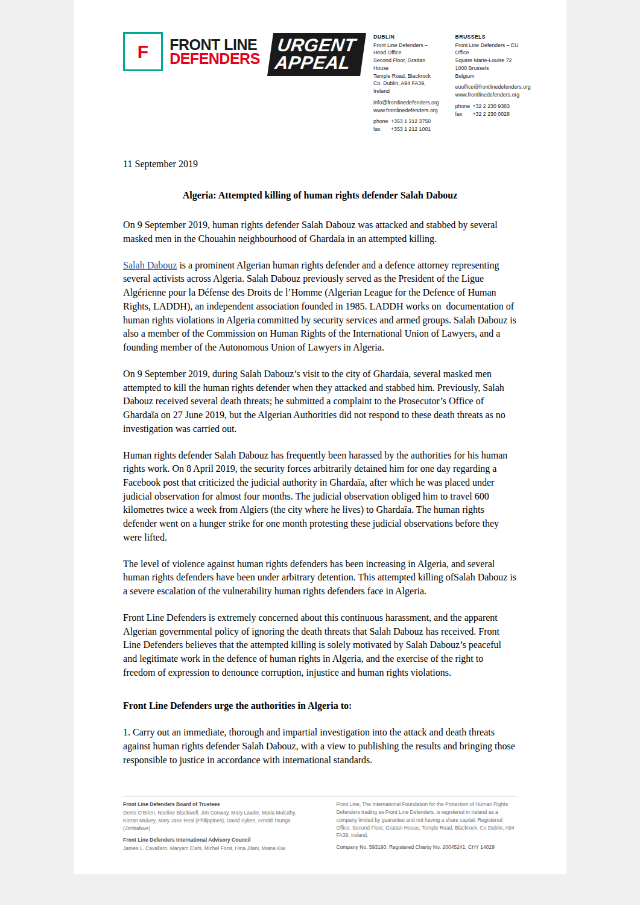FRONT LINE DEFENDERS
URGENT APPEAL
DUBLIN
Front Line Defenders – Head Office
Second Floor, Grattan House
Temple Road, Blackrock
Co. Dublin, A94 FA39, Ireland
info@frontlinedefenders.org
www.frontlinedefenders.org
phone+353 1 212 3750
fax+353 1 212 1001
BRUSSELS
Front Line Defenders – EU Office
Square Marie-Louise 72
1000 Brussels
Belgium
euoffice@frontlinedefenders.org
www.frontlinedefenders.org
phone+32 2 230 9383
fax+32 2 230 0028
11 September 2019
Algeria: Attempted killing of human rights defender Salah Dabouz
On 9 September 2019, human rights defender Salah Dabouz was attacked and stabbed by several masked men in the Chouahin neighbourhood of Ghardaïa in an attempted killing.
Salah Dabouz is a prominent Algerian human rights defender and a defence attorney representing several activists across Algeria. Salah Dabouz previously served as the President of the Ligue Algérienne pour la Défense des Droits de l’Homme (Algerian League for the Defence of Human Rights, LADDH), an independent association founded in 1985. LADDH works on documentation of human rights violations in Algeria committed by security services and armed groups. Salah Dabouz is also a member of the Commission on Human Rights of the International Union of Lawyers, and a founding member of the Autonomous Union of Lawyers in Algeria.
On 9 September 2019, during Salah Dabouz’s visit to the city of Ghardaïa, several masked men attempted to kill the human rights defender when they attacked and stabbed him. Previously, Salah Dabouz received several death threats; he submitted a complaint to the Prosecutor’s Office of Ghardaïa on 27 June 2019, but the Algerian Authorities did not respond to these death threats as no investigation was carried out.
Human rights defender Salah Dabouz has frequently been harassed by the authorities for his human rights work. On 8 April 2019, the security forces arbitrarily detained him for one day regarding a Facebook post that criticized the judicial authority in Ghardaïa, after which he was placed under judicial observation for almost four months. The judicial observation obliged him to travel 600 kilometres twice a week from Algiers (the city where he lives) to Ghardaïa. The human rights defender went on a hunger strike for one month protesting these judicial observations before they were lifted.
The level of violence against human rights defenders has been increasing in Algeria, and several human rights defenders have been under arbitrary detention. This attempted killing ofSalah Dabouz is a severe escalation of the vulnerability human rights defenders face in Algeria.
Front Line Defenders is extremely concerned about this continuous harassment, and the apparent Algerian governmental policy of ignoring the death threats that Salah Dabouz has received. Front Line Defenders believes that the attempted killing is solely motivated by Salah Dabouz’s peaceful and legitimate work in the defence of human rights in Algeria, and the exercise of the right to freedom of expression to denounce corruption, injustice and human rights violations.
Front Line Defenders urge the authorities in Algeria to:
1. Carry out an immediate, thorough and impartial investigation into the attack and death threats against human rights defender Salah Dabouz, with a view to publishing the results and bringing those responsible to justice in accordance with international standards.
Front Line Defenders Board of Trustees
Denis O’Brien, Noeline Blackwell, Jim Conway, Mary Lawlor, Maria Mulcahy,
Kieran Mulvey, Mary Jane Real (Philippines), David Sykes, Arnold Tsunga (Zimbabwe)
Front Line Defenders International Advisory Council
James L. Cavallaro, Maryam Elahi, Michel Forst, Hina Jilani, Maina Kiai
Front Line, The International Foundation for the Protection of Human Rights Defenders trading as Front Line Defenders, is registered in Ireland as a company limited by guarantee and not having a share capital. Registered Office: Second Floor, Grattan House, Temple Road, Blackrock, Co Dublin, A94 FA39, Ireland.
Company No. 593190; Registered Charity No. 20045241; CHY 14029